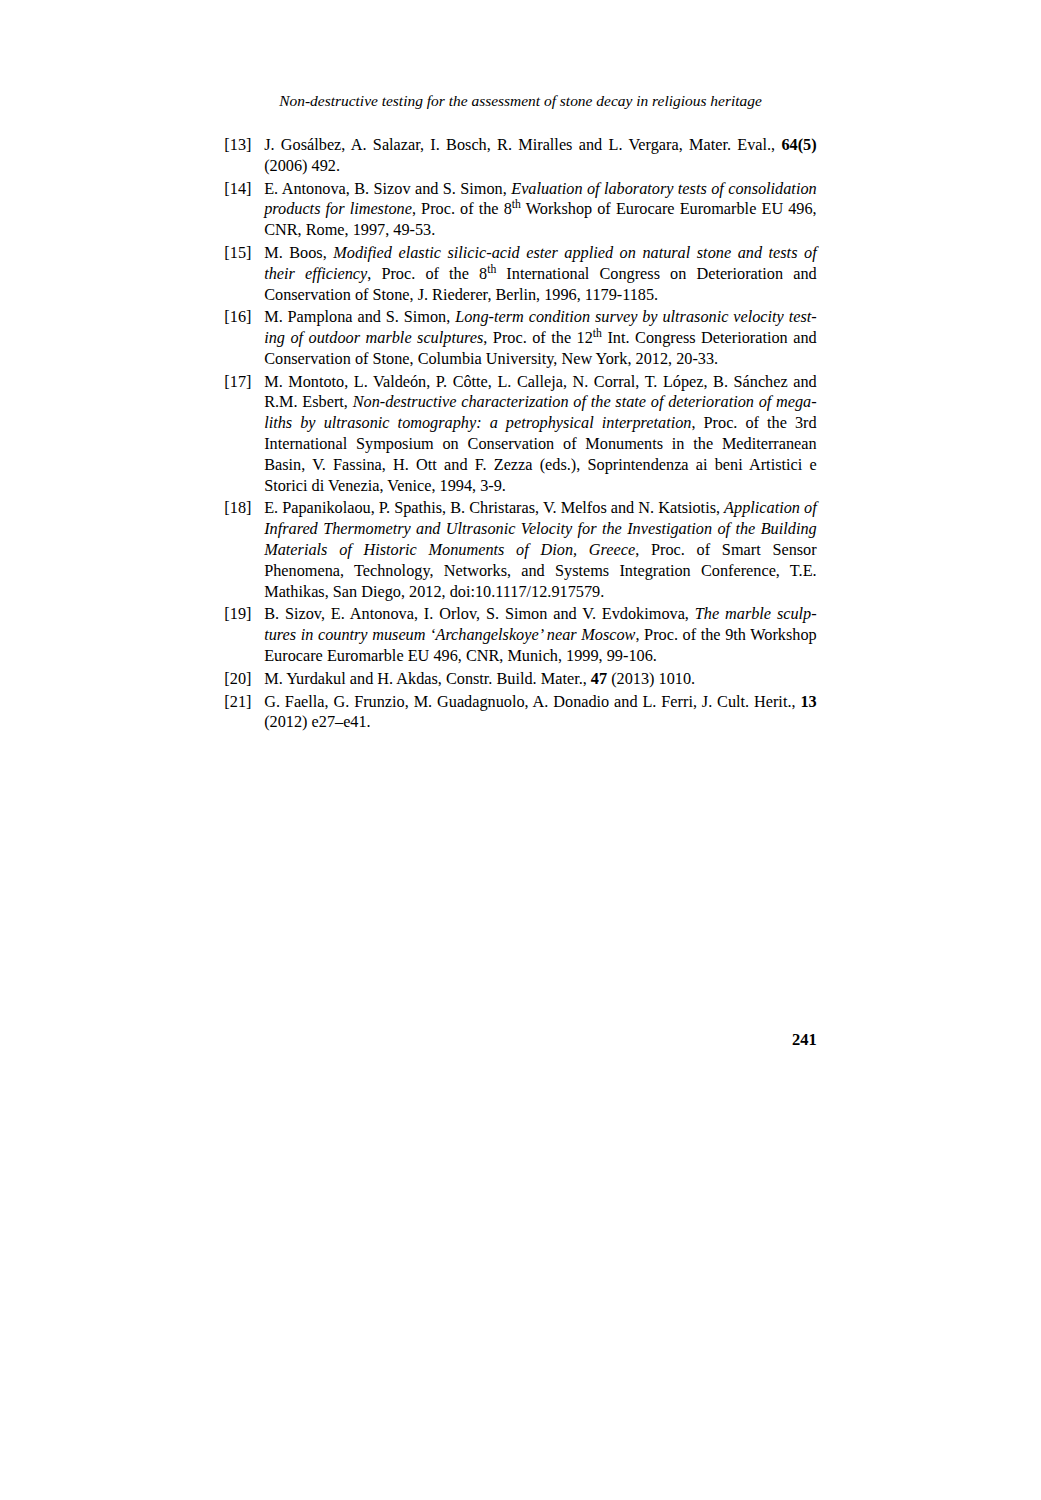Non-destructive testing for the assessment of stone decay in religious heritage
[13] J. Gosálbez, A. Salazar, I. Bosch, R. Miralles and L. Vergara, Mater. Eval., 64(5) (2006) 492.
[14] E. Antonova, B. Sizov and S. Simon, Evaluation of laboratory tests of consolidation products for limestone, Proc. of the 8th Workshop of Eurocare Euromarble EU 496, CNR, Rome, 1997, 49-53.
[15] M. Boos, Modified elastic silicic-acid ester applied on natural stone and tests of their efficiency, Proc. of the 8th International Congress on Deterioration and Conservation of Stone, J. Riederer, Berlin, 1996, 1179-1185.
[16] M. Pamplona and S. Simon, Long-term condition survey by ultrasonic velocity testing of outdoor marble sculptures, Proc. of the 12th Int. Congress Deterioration and Conservation of Stone, Columbia University, New York, 2012, 20-33.
[17] M. Montoto, L. Valdeón, P. Côtte, L. Calleja, N. Corral, T. López, B. Sánchez and R.M. Esbert, Non-destructive characterization of the state of deterioration of megaliths by ultrasonic tomography: a petrophysical interpretation, Proc. of the 3rd International Symposium on Conservation of Monuments in the Mediterranean Basin, V. Fassina, H. Ott and F. Zezza (eds.), Soprintendenza ai beni Artistici e Storici di Venezia, Venice, 1994, 3-9.
[18] E. Papanikolaou, P. Spathis, B. Christaras, V. Melfos and N. Katsiotis, Application of Infrared Thermometry and Ultrasonic Velocity for the Investigation of the Building Materials of Historic Monuments of Dion, Greece, Proc. of Smart Sensor Phenomena, Technology, Networks, and Systems Integration Conference, T.E. Mathikas, San Diego, 2012, doi:10.1117/12.917579.
[19] B. Sizov, E. Antonova, I. Orlov, S. Simon and V. Evdokimova, The marble sculptures in country museum ‘Archangelskoye’ near Moscow, Proc. of the 9th Workshop Eurocare Euromarble EU 496, CNR, Munich, 1999, 99-106.
[20] M. Yurdakul and H. Akdas, Constr. Build. Mater., 47 (2013) 1010.
[21] G. Faella, G. Frunzio, M. Guadagnuolo, A. Donadio and L. Ferri, J. Cult. Herit., 13 (2012) e27–e41.
241